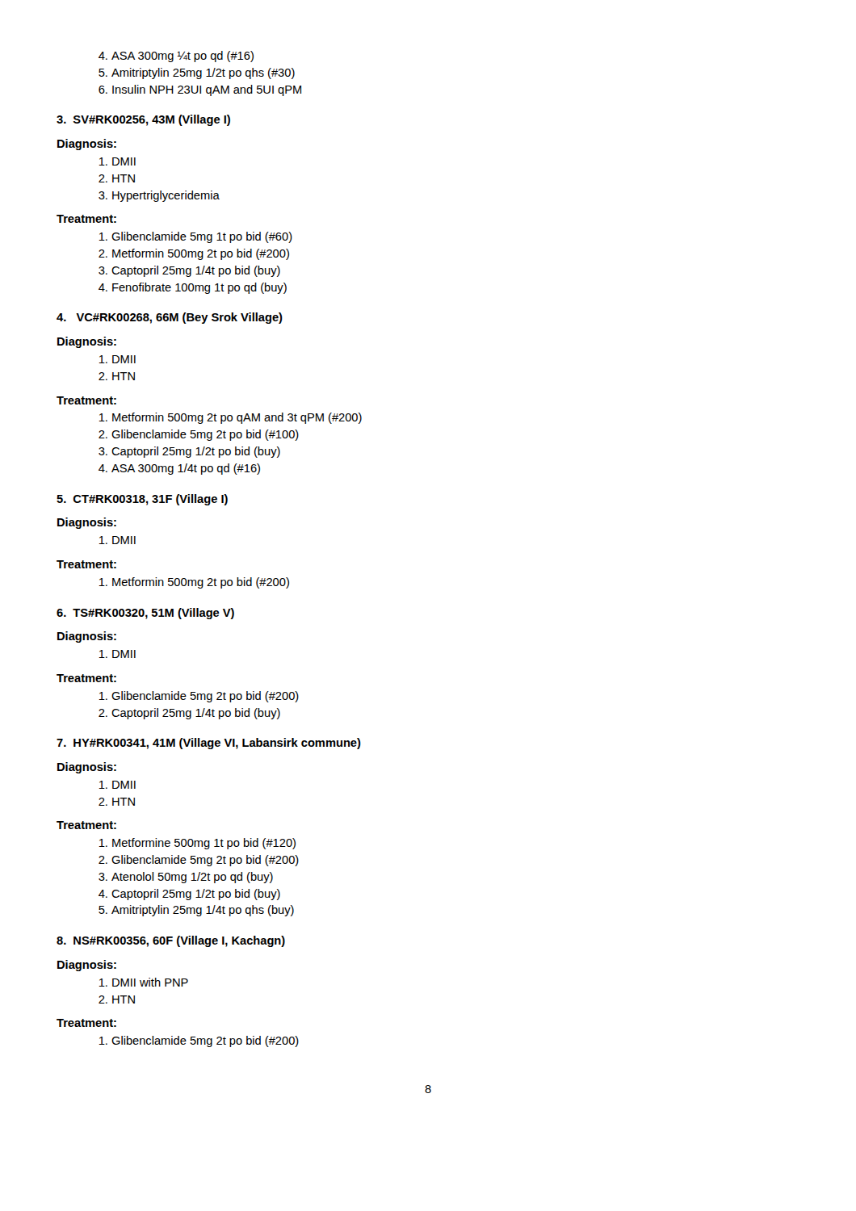ASA 300mg ¼t po qd (#16)
Amitriptylin 25mg 1/2t po qhs (#30)
Insulin NPH 23UI qAM and 5UI qPM
3. SV#RK00256, 43M (Village I)
Diagnosis:
DMII
HTN
Hypertriglyceridemia
Treatment:
Glibenclamide 5mg 1t po bid (#60)
Metformin 500mg 2t po bid (#200)
Captopril 25mg 1/4t po bid (buy)
Fenofibrate 100mg 1t po qd (buy)
4. VC#RK00268, 66M (Bey Srok Village)
Diagnosis:
DMII
HTN
Treatment:
Metformin 500mg 2t po qAM and 3t qPM (#200)
Glibenclamide 5mg 2t po bid (#100)
Captopril 25mg 1/2t po bid (buy)
ASA 300mg 1/4t po qd (#16)
5. CT#RK00318, 31F (Village I)
Diagnosis:
DMII
Treatment:
Metformin 500mg 2t po bid (#200)
6. TS#RK00320, 51M (Village V)
Diagnosis:
DMII
Treatment:
Glibenclamide 5mg 2t po bid (#200)
Captopril 25mg 1/4t po bid (buy)
7. HY#RK00341, 41M (Village VI, Labansirk commune)
Diagnosis:
DMII
HTN
Treatment:
Metformine 500mg 1t po bid (#120)
Glibenclamide 5mg 2t po bid (#200)
Atenolol 50mg 1/2t po qd (buy)
Captopril 25mg 1/2t po bid (buy)
Amitriptylin 25mg 1/4t po qhs (buy)
8. NS#RK00356, 60F (Village I, Kachagn)
Diagnosis:
DMII with PNP
HTN
Treatment:
Glibenclamide 5mg 2t po bid (#200)
8